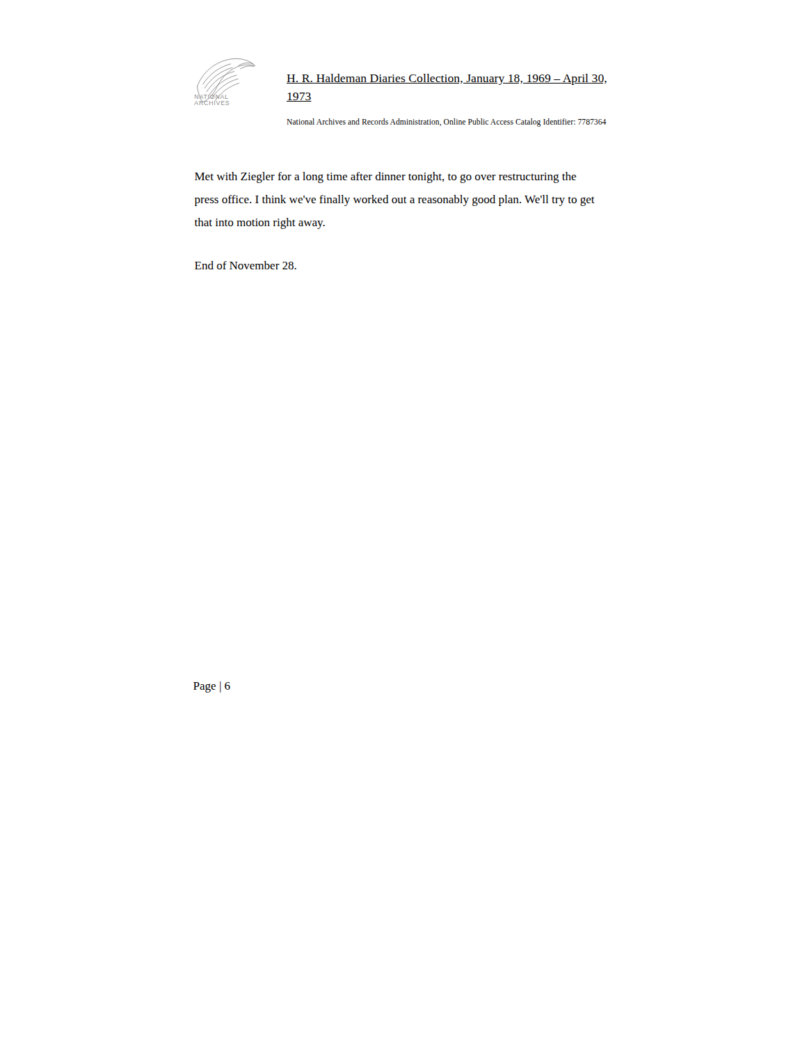NATIONAL ARCHIVES
H. R. Haldeman Diaries Collection, January 18, 1969 – April 30, 1973
National Archives and Records Administration, Online Public Access Catalog Identifier: 7787364
Met with Ziegler for a long time after dinner tonight, to go over restructuring the press office. I think we've finally worked out a reasonably good plan. We'll try to get that into motion right away.
End of November 28.
Page | 6